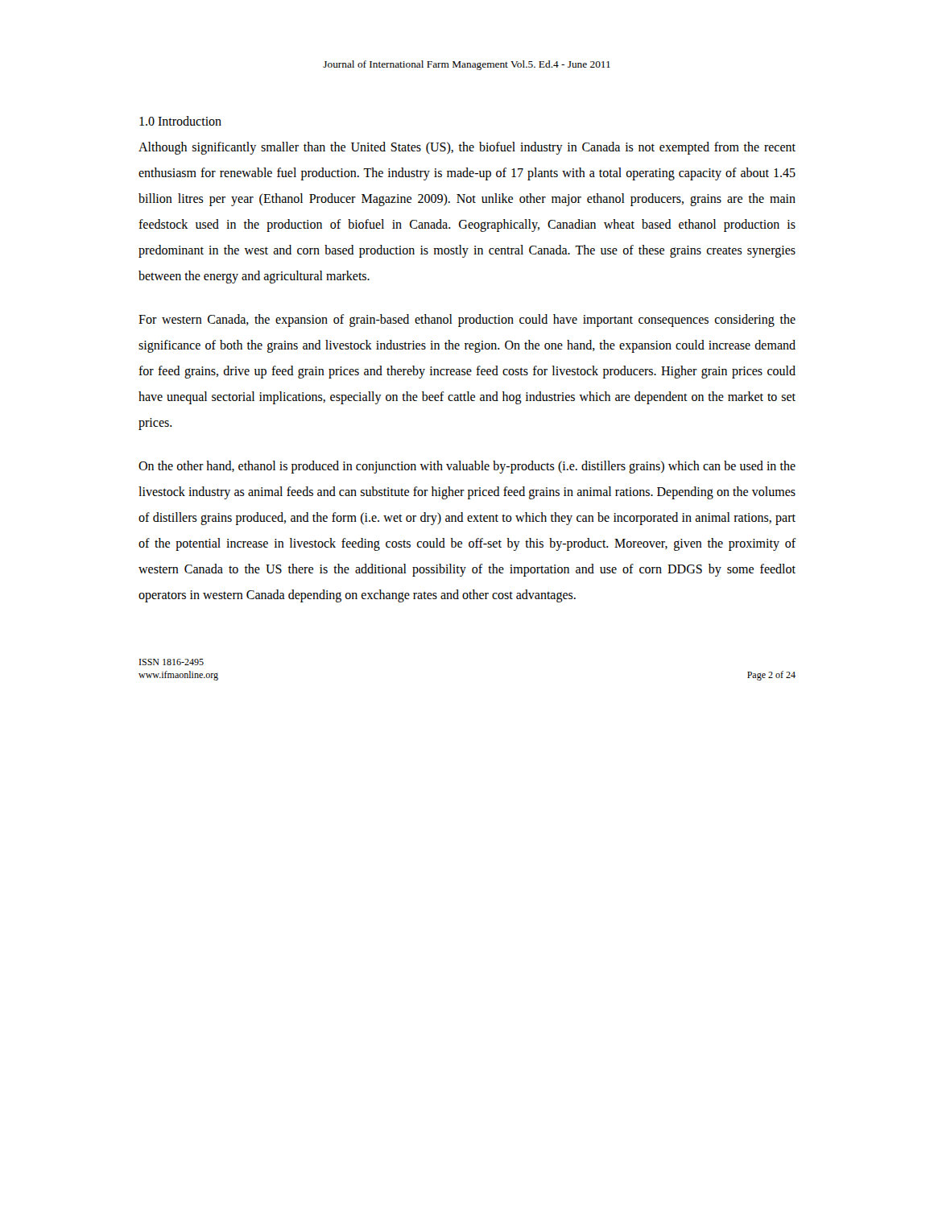Journal of International Farm Management Vol.5. Ed.4 - June 2011
1.0 Introduction
Although significantly smaller than the United States (US), the biofuel industry in Canada is not exempted from the recent enthusiasm for renewable fuel production. The industry is made-up of 17 plants with a total operating capacity of about 1.45 billion litres per year (Ethanol Producer Magazine 2009). Not unlike other major ethanol producers, grains are the main feedstock used in the production of biofuel in Canada. Geographically, Canadian wheat based ethanol production is predominant in the west and corn based production is mostly in central Canada. The use of these grains creates synergies between the energy and agricultural markets.
For western Canada, the expansion of grain-based ethanol production could have important consequences considering the significance of both the grains and livestock industries in the region. On the one hand, the expansion could increase demand for feed grains, drive up feed grain prices and thereby increase feed costs for livestock producers. Higher grain prices could have unequal sectorial implications, especially on the beef cattle and hog industries which are dependent on the market to set prices.
On the other hand, ethanol is produced in conjunction with valuable by-products (i.e. distillers grains) which can be used in the livestock industry as animal feeds and can substitute for higher priced feed grains in animal rations. Depending on the volumes of distillers grains produced, and the form (i.e. wet or dry) and extent to which they can be incorporated in animal rations, part of the potential increase in livestock feeding costs could be off-set by this by-product. Moreover, given the proximity of western Canada to the US there is the additional possibility of the importation and use of corn DDGS by some feedlot operators in western Canada depending on exchange rates and other cost advantages.
ISSN 1816-2495
www.ifmaonline.org
Page 2 of 24